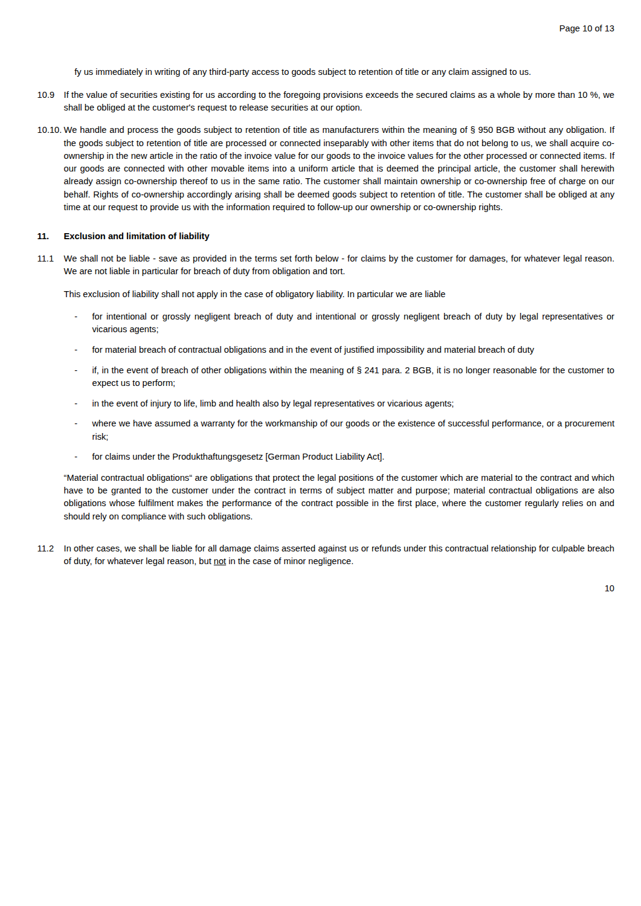Page 10 of 13
fy us immediately in writing of any third-party access to goods subject to retention of title or any claim assigned to us.
10.9
If the value of securities existing for us according to the foregoing provisions exceeds the secured claims as a whole by more than 10 %, we shall be obliged at the customer's request to release securities at our option.
10.10.
We handle and process the goods subject to retention of title as manufacturers within the meaning of § 950 BGB without any obligation. If the goods subject to retention of title are processed or connected inseparably with other items that do not belong to us, we shall acquire co-ownership in the new article in the ratio of the invoice value for our goods to the invoice values for the other processed or connected items. If our goods are connected with other movable items into a uniform article that is deemed the principal article, the customer shall herewith already assign co-ownership thereof to us in the same ratio. The customer shall maintain ownership or co-ownership free of charge on our behalf. Rights of co-ownership accordingly arising shall be deemed goods subject to retention of title. The customer shall be obliged at any time at our request to provide us with the information required to follow-up our ownership or co-ownership rights.
11. Exclusion and limitation of liability
11.1
We shall not be liable - save as provided in the terms set forth below - for claims by the customer for damages, for whatever legal reason. We are not liable in particular for breach of duty from obligation and tort.
This exclusion of liability shall not apply in the case of obligatory liability. In particular we are liable
-for intentional or grossly negligent breach of duty and intentional or grossly negligent breach of duty by legal representatives or vicarious agents;
-for material breach of contractual obligations and in the event of justified impossibility and material breach of duty
-if, in the event of breach of other obligations within the meaning of § 241 para. 2 BGB, it is no longer reasonable for the customer to expect us to perform;
-in the event of injury to life, limb and health also by legal representatives or vicarious agents;
-where we have assumed a warranty for the workmanship of our goods or the existence of successful performance, or a procurement risk;
-for claims under the Produkthaftungsgesetz [German Product Liability Act].
“Material contractual obligations“ are obligations that protect the legal positions of the customer which are material to the contract and which have to be granted to the customer under the contract in terms of subject matter and purpose; material contractual obligations are also obligations whose fulfilment makes the performance of the contract possible in the first place, where the customer regularly relies on and should rely on compliance with such obligations.
11.2
In other cases, we shall be liable for all damage claims asserted against us or refunds under this contractual relationship for culpable breach of duty, for whatever legal reason, but not in the case of minor negligence.
10